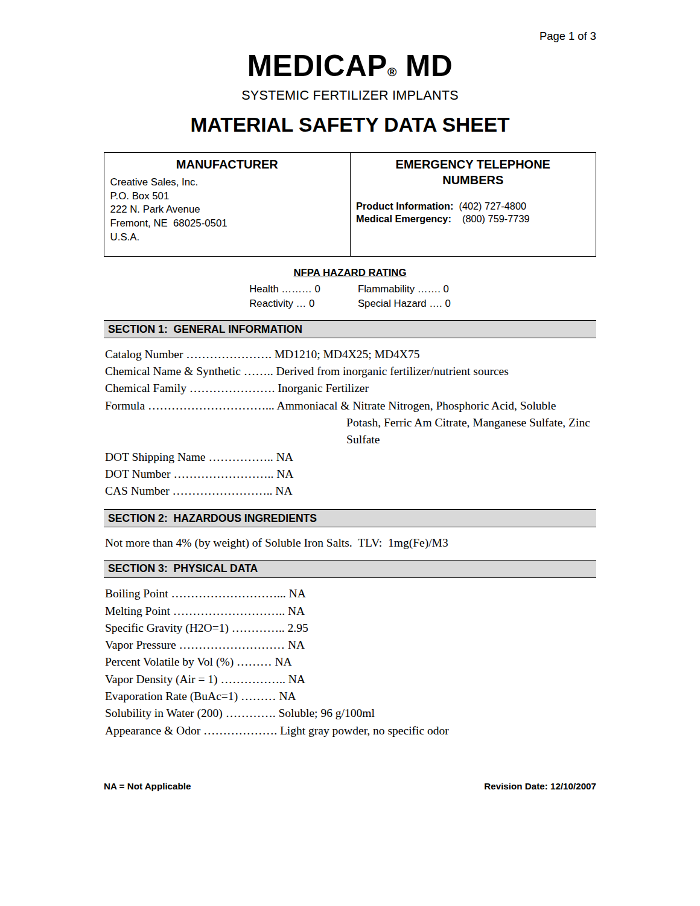Page 1 of 3
MEDICAP® MD
SYSTEMIC FERTILIZER IMPLANTS
MATERIAL SAFETY DATA SHEET
| MANUFACTURER Creative Sales, Inc. P.O. Box 501 222 N. Park Avenue Fremont, NE 68025-0501 U.S.A. | EMERGENCY TELEPHONE NUMBERS Product Information: (402) 727-4800 Medical Emergency: (800) 759-7739 |
NFPA HAZARD RATING
| Health ……… 0 | Flammability ……. 0 |
| Reactivity … 0 | Special Hazard …. 0 |
SECTION 1: GENERAL INFORMATION
Catalog Number …………………. MD1210; MD4X25; MD4X75
Chemical Name & Synthetic …….. Derived from inorganic fertilizer/nutrient sources
Chemical Family …………………. Inorganic Fertilizer
Formula …………………………... Ammoniacal & Nitrate Nitrogen, Phosphoric Acid, Soluble Potash, Ferric Am Citrate, Manganese Sulfate, Zinc Sulfate DOT Shipping Name …………….. NA
DOT Number …………………….. NA
CAS Number …………………….. NA
SECTION 2: HAZARDOUS INGREDIENTS
Not more than 4% (by weight) of Soluble Iron Salts. TLV: 1mg(Fe)/M3
SECTION 3: PHYSICAL DATA
Boiling Point ………………………... NA
Melting Point ……………………….. NA
Specific Gravity (H2O=1) ………….. 2.95
Vapor Pressure ……………………… NA
Percent Volatile by Vol (%) ……… NA
Vapor Density (Air = 1) …………….. NA
Evaporation Rate (BuAc=1) ……… NA
Solubility in Water (200) …………. Soluble; 96 g/100ml
Appearance & Odor ………………. Light gray powder, no specific odor
NA = Not Applicable Revision Date: 12/10/2007